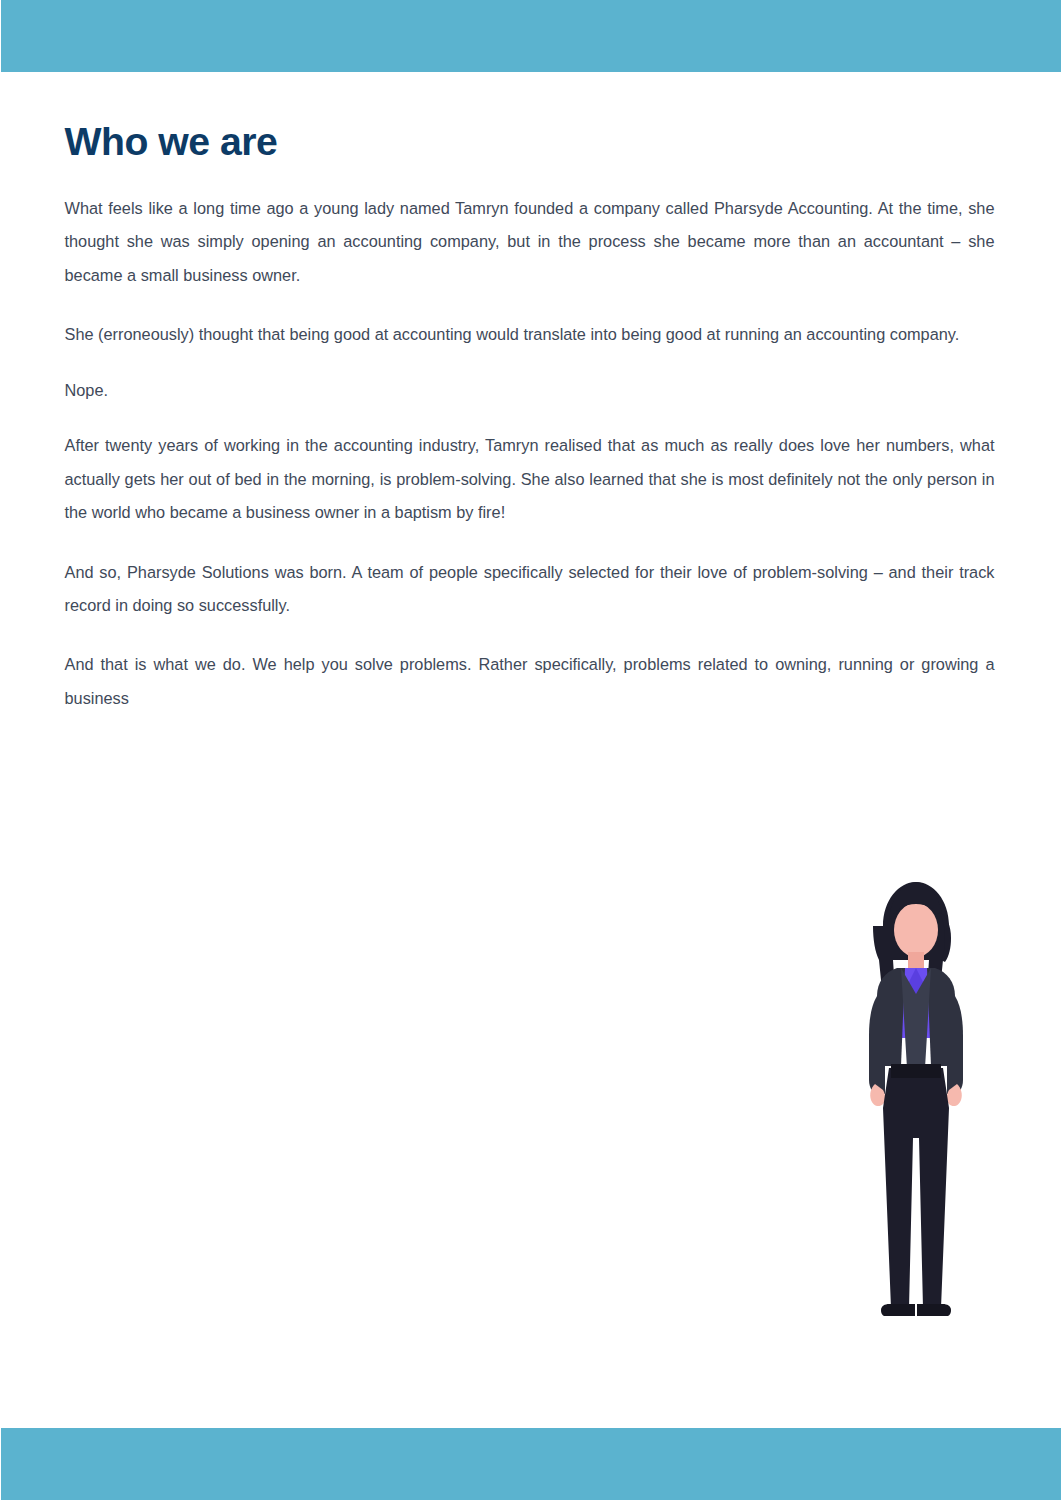Who we are
What feels like a long time ago a young lady named Tamryn founded a company called Pharsyde Accounting. At the time, she thought she was simply opening an accounting company, but in the process she became more than an accountant – she became a small business owner.
She (erroneously) thought that being good at accounting would translate into being good at running an accounting company.
Nope.
After twenty years of working in the accounting industry, Tamryn realised that as much as really does love her numbers, what actually gets her out of bed in the morning, is problem-solving. She also learned that she is most definitely not the only person in the world who became a business owner in a baptism by fire!
And so, Pharsyde Solutions was born. A team of people specifically selected for their love of problem-solving – and their track record in doing so successfully.
And that is what we do. We help you solve problems. Rather specifically, problems related to owning, running or growing a business